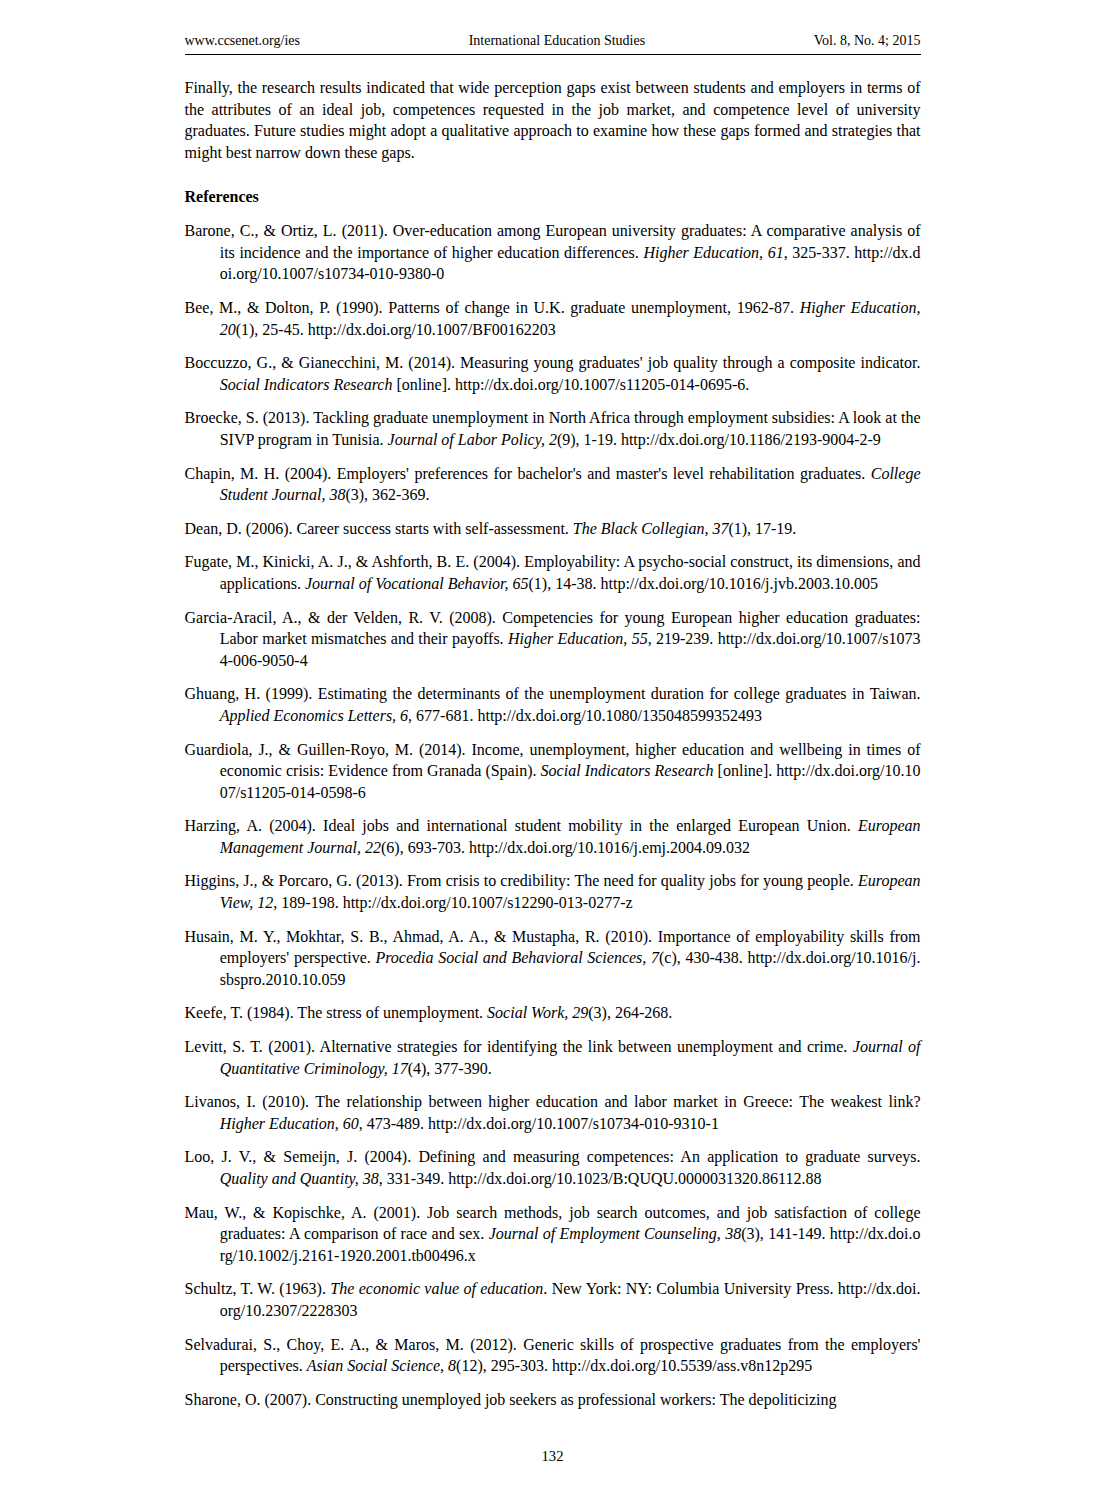www.ccsenet.org/ies International Education Studies Vol. 8, No. 4; 2015
Finally, the research results indicated that wide perception gaps exist between students and employers in terms of the attributes of an ideal job, competences requested in the job market, and competence level of university graduates. Future studies might adopt a qualitative approach to examine how these gaps formed and strategies that might best narrow down these gaps.
References
Barone, C., & Ortiz, L. (2011). Over-education among European university graduates: A comparative analysis of its incidence and the importance of higher education differences. Higher Education, 61, 325-337. http://dx.doi.org/10.1007/s10734-010-9380-0
Bee, M., & Dolton, P. (1990). Patterns of change in U.K. graduate unemployment, 1962-87. Higher Education, 20(1), 25-45. http://dx.doi.org/10.1007/BF00162203
Boccuzzo, G., & Gianecchini, M. (2014). Measuring young graduates' job quality through a composite indicator. Social Indicators Research [online]. http://dx.doi.org/10.1007/s11205-014-0695-6.
Broecke, S. (2013). Tackling graduate unemployment in North Africa through employment subsidies: A look at the SIVP program in Tunisia. Journal of Labor Policy, 2(9), 1-19. http://dx.doi.org/10.1186/2193-9004-2-9
Chapin, M. H. (2004). Employers' preferences for bachelor's and master's level rehabilitation graduates. College Student Journal, 38(3), 362-369.
Dean, D. (2006). Career success starts with self-assessment. The Black Collegian, 37(1), 17-19.
Fugate, M., Kinicki, A. J., & Ashforth, B. E. (2004). Employability: A psycho-social construct, its dimensions, and applications. Journal of Vocational Behavior, 65(1), 14-38. http://dx.doi.org/10.1016/j.jvb.2003.10.005
Garcia-Aracil, A., & der Velden, R. V. (2008). Competencies for young European higher education graduates: Labor market mismatches and their payoffs. Higher Education, 55, 219-239. http://dx.doi.org/10.1007/s10734-006-9050-4
Ghuang, H. (1999). Estimating the determinants of the unemployment duration for college graduates in Taiwan. Applied Economics Letters, 6, 677-681. http://dx.doi.org/10.1080/135048599352493
Guardiola, J., & Guillen-Royo, M. (2014). Income, unemployment, higher education and wellbeing in times of economic crisis: Evidence from Granada (Spain). Social Indicators Research [online]. http://dx.doi.org/10.1007/s11205-014-0598-6
Harzing, A. (2004). Ideal jobs and international student mobility in the enlarged European Union. European Management Journal, 22(6), 693-703. http://dx.doi.org/10.1016/j.emj.2004.09.032
Higgins, J., & Porcaro, G. (2013). From crisis to credibility: The need for quality jobs for young people. European View, 12, 189-198. http://dx.doi.org/10.1007/s12290-013-0277-z
Husain, M. Y., Mokhtar, S. B., Ahmad, A. A., & Mustapha, R. (2010). Importance of employability skills from employers' perspective. Procedia Social and Behavioral Sciences, 7(c), 430-438. http://dx.doi.org/10.1016/j.sbspro.2010.10.059
Keefe, T. (1984). The stress of unemployment. Social Work, 29(3), 264-268.
Levitt, S. T. (2001). Alternative strategies for identifying the link between unemployment and crime. Journal of Quantitative Criminology, 17(4), 377-390.
Livanos, I. (2010). The relationship between higher education and labor market in Greece: The weakest link? Higher Education, 60, 473-489. http://dx.doi.org/10.1007/s10734-010-9310-1
Loo, J. V., & Semeijn, J. (2004). Defining and measuring competences: An application to graduate surveys. Quality and Quantity, 38, 331-349. http://dx.doi.org/10.1023/B:QUQU.0000031320.86112.88
Mau, W., & Kopischke, A. (2001). Job search methods, job search outcomes, and job satisfaction of college graduates: A comparison of race and sex. Journal of Employment Counseling, 38(3), 141-149. http://dx.doi.org/10.1002/j.2161-1920.2001.tb00496.x
Schultz, T. W. (1963). The economic value of education. New York: NY: Columbia University Press. http://dx.doi.org/10.2307/2228303
Selvadurai, S., Choy, E. A., & Maros, M. (2012). Generic skills of prospective graduates from the employers' perspectives. Asian Social Science, 8(12), 295-303. http://dx.doi.org/10.5539/ass.v8n12p295
Sharone, O. (2007). Constructing unemployed job seekers as professional workers: The depoliticizing
132